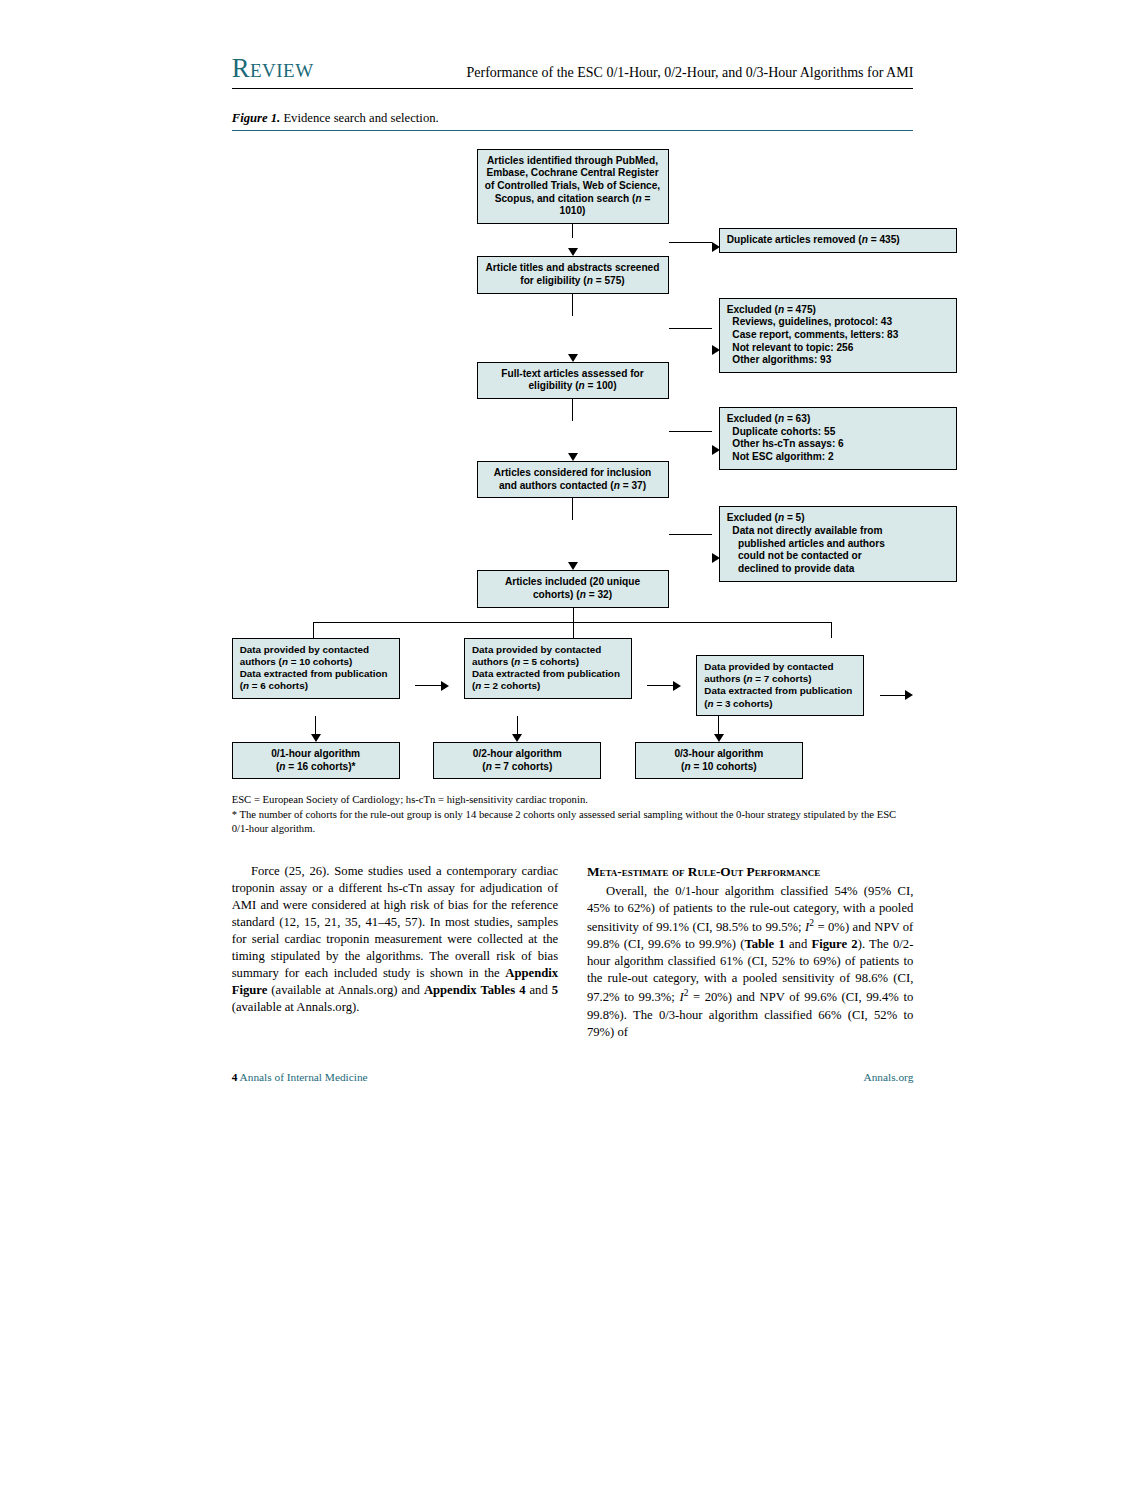Review
Performance of the ESC 0/1-Hour, 0/2-Hour, and 0/3-Hour Algorithms for AMI
Figure 1. Evidence search and selection.
Articles identified through PubMed, Embase, Cochrane Central Register of Controlled Trials, Web of Science, Scopus, and citation search (n = 1010)
Duplicate articles removed (n = 435)
Article titles and abstracts screened for eligibility (n = 575)
Excluded (n = 475)
Reviews, guidelines, protocol: 43
Case report, comments, letters: 83
Not relevant to topic: 256
Other algorithms: 93
Full-text articles assessed for eligibility (n = 100)
Excluded (n = 63)
Duplicate cohorts: 55
Other hs-cTn assays: 6
Not ESC algorithm: 2
Articles considered for inclusion and authors contacted (n = 37)
Excluded (n = 5)
Data not directly available from
published articles and authors
could not be contacted or
declined to provide data
Articles included (20 unique cohorts) (n = 32)
Data provided by contacted authors (n = 10 cohorts)
Data extracted from publication (n = 6 cohorts)
Data provided by contacted authors (n = 5 cohorts)
Data extracted from publication (n = 2 cohorts)
Data provided by contacted authors (n = 7 cohorts)
Data extracted from publication (n = 3 cohorts)
0/1-hour algorithm
(n = 16 cohorts)*
0/2-hour algorithm
(n = 7 cohorts)
0/3-hour algorithm
(n = 10 cohorts)
ESC = European Society of Cardiology; hs-cTn = high-sensitivity cardiac troponin.
* The number of cohorts for the rule-out group is only 14 because 2 cohorts only assessed serial sampling without the 0-hour strategy stipulated by the ESC 0/1-hour algorithm.
Force (25, 26). Some studies used a contemporary cardiac troponin assay or a different hs-cTn assay for adjudication of AMI and were considered at high risk of bias for the reference standard (12, 15, 21, 35, 41–45, 57). In most studies, samples for serial cardiac troponin measurement were collected at the timing stipulated by the algorithms. The overall risk of bias summary for each included study is shown in the Appendix Figure (available at Annals.org) and Appendix Tables 4 and 5 (available at Annals.org).
Meta-estimate of Rule-Out Performance
Overall, the 0/1-hour algorithm classified 54% (95% CI, 45% to 62%) of patients to the rule-out category, with a pooled sensitivity of 99.1% (CI, 98.5% to 99.5%; I 2 = 0%) and NPV of 99.8% (CI, 99.6% to 99.9%) (Table 1 and Figure 2). The 0/2-hour algorithm classified 61% (CI, 52% to 69%) of patients to the rule-out category, with a pooled sensitivity of 98.6% (CI, 97.2% to 99.3%; I 2 = 20%) and NPV of 99.6% (CI, 99.4% to 99.8%). The 0/3-hour algorithm classified 66% (CI, 52% to 79%) of
4 Annals of Internal Medicine
Annals.org